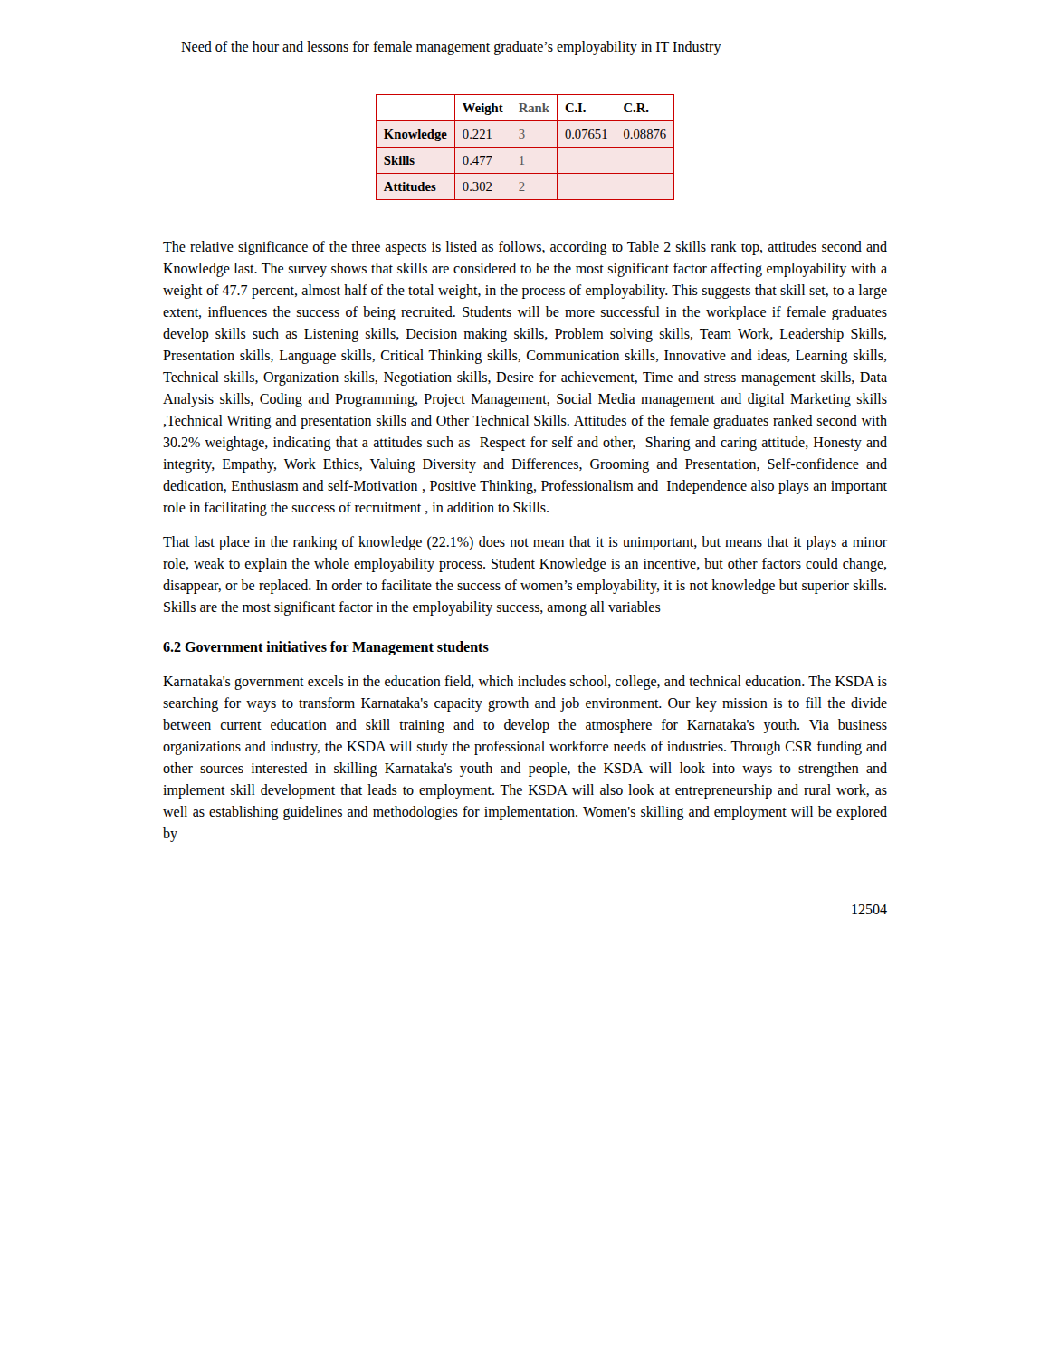Need of the hour and lessons for female management graduate’s employability in IT Industry
| | Weight | Rank | C.I. | C.R. |
| --- | --- | --- | --- | --- |
| Knowledge | 0.221 | 3 | 0.07651 | 0.08876 |
| Skills | 0.477 | 1 | | |
| Attitudes | 0.302 | 2 | | |
The relative significance of the three aspects is listed as follows, according to Table 2 skills rank top, attitudes second and Knowledge last. The survey shows that skills are considered to be the most significant factor affecting employability with a weight of 47.7 percent, almost half of the total weight, in the process of employability. This suggests that skill set, to a large extent, influences the success of being recruited. Students will be more successful in the workplace if female graduates develop skills such as Listening skills, Decision making skills, Problem solving skills, Team Work, Leadership Skills, Presentation skills, Language skills, Critical Thinking skills, Communication skills, Innovative and ideas, Learning skills, Technical skills, Organization skills, Negotiation skills, Desire for achievement, Time and stress management skills, Data Analysis skills, Coding and Programming, Project Management, Social Media management and digital Marketing skills ,Technical Writing and presentation skills and Other Technical Skills. Attitudes of the female graduates ranked second with 30.2% weightage, indicating that a attitudes such as Respect for self and other, Sharing and caring attitude, Honesty and integrity, Empathy, Work Ethics, Valuing Diversity and Differences, Grooming and Presentation, Self-confidence and dedication, Enthusiasm and self-Motivation , Positive Thinking, Professionalism and Independence also plays an important role in facilitating the success of recruitment , in addition to Skills.
That last place in the ranking of knowledge (22.1%) does not mean that it is unimportant, but means that it plays a minor role, weak to explain the whole employability process. Student Knowledge is an incentive, but other factors could change, disappear, or be replaced. In order to facilitate the success of women’s employability, it is not knowledge but superior skills. Skills are the most significant factor in the employability success, among all variables
6.2 Government initiatives for Management students
Karnataka's government excels in the education field, which includes school, college, and technical education. The KSDA is searching for ways to transform Karnataka's capacity growth and job environment. Our key mission is to fill the divide between current education and skill training and to develop the atmosphere for Karnataka's youth. Via business organizations and industry, the KSDA will study the professional workforce needs of industries. Through CSR funding and other sources interested in skilling Karnataka's youth and people, the KSDA will look into ways to strengthen and implement skill development that leads to employment. The KSDA will also look at entrepreneurship and rural work, as well as establishing guidelines and methodologies for implementation. Women's skilling and employment will be explored by
12504